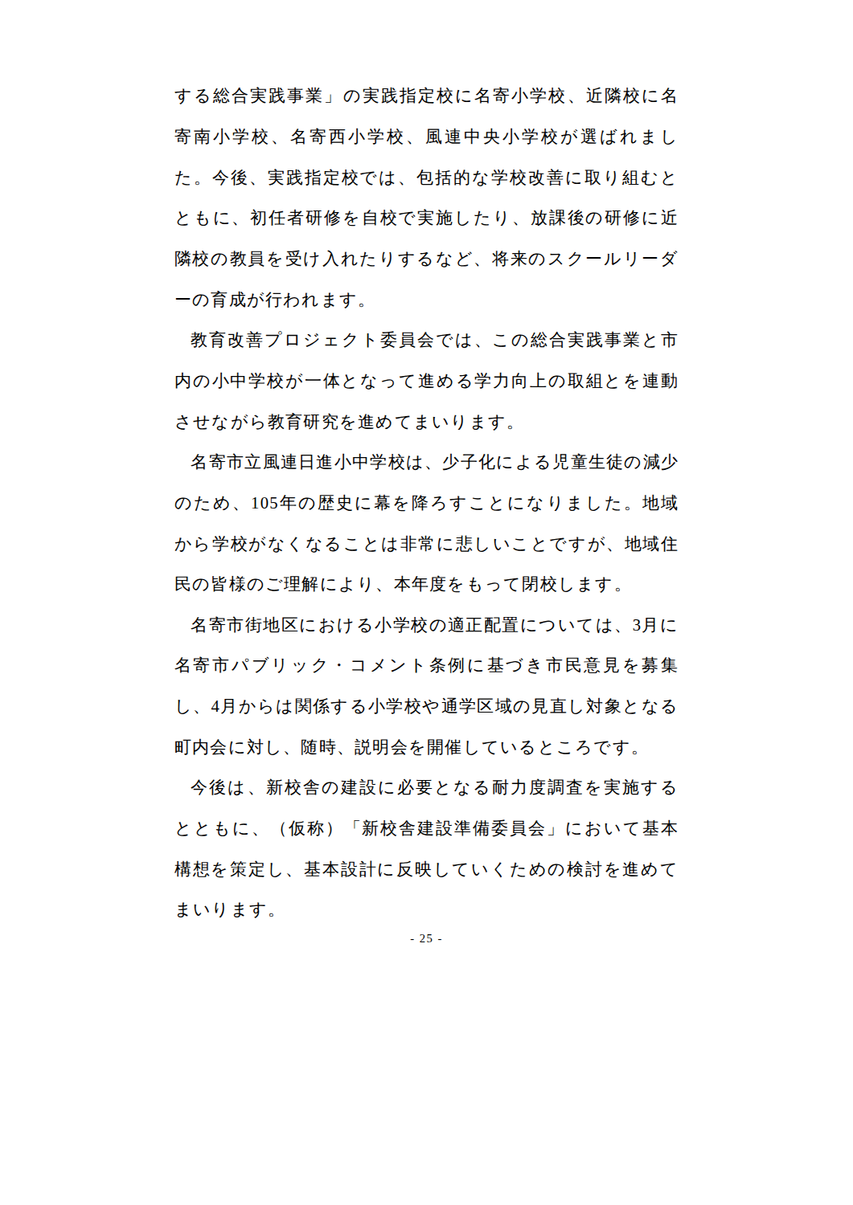する総合実践事業」の実践指定校に名寄小学校、近隣校に名寄南小学校、名寄西小学校、風連中央小学校が選ばれました。今後、実践指定校では、包括的な学校改善に取り組むとともに、初任者研修を自校で実施したり、放課後の研修に近隣校の教員を受け入れたりするなど、将来のスクールリーダーの育成が行われます。
教育改善プロジェクト委員会では、この総合実践事業と市内の小中学校が一体となって進める学力向上の取組とを連動させながら教育研究を進めてまいります。
名寄市立風連日進小中学校は、少子化による児童生徒の減少のため、105年の歴史に幕を降ろすことになりました。地域から学校がなくなることは非常に悲しいことですが、地域住民の皆様のご理解により、本年度をもって閉校します。
名寄市街地区における小学校の適正配置については、3月に名寄市パブリック・コメント条例に基づき市民意見を募集し、4月からは関係する小学校や通学区域の見直し対象となる町内会に対し、随時、説明会を開催しているところです。
今後は、新校舎の建設に必要となる耐力度調査を実施するとともに、（仮称）「新校舎建設準備委員会」において基本構想を策定し、基本設計に反映していくための検討を進めてまいります。
- 25 -